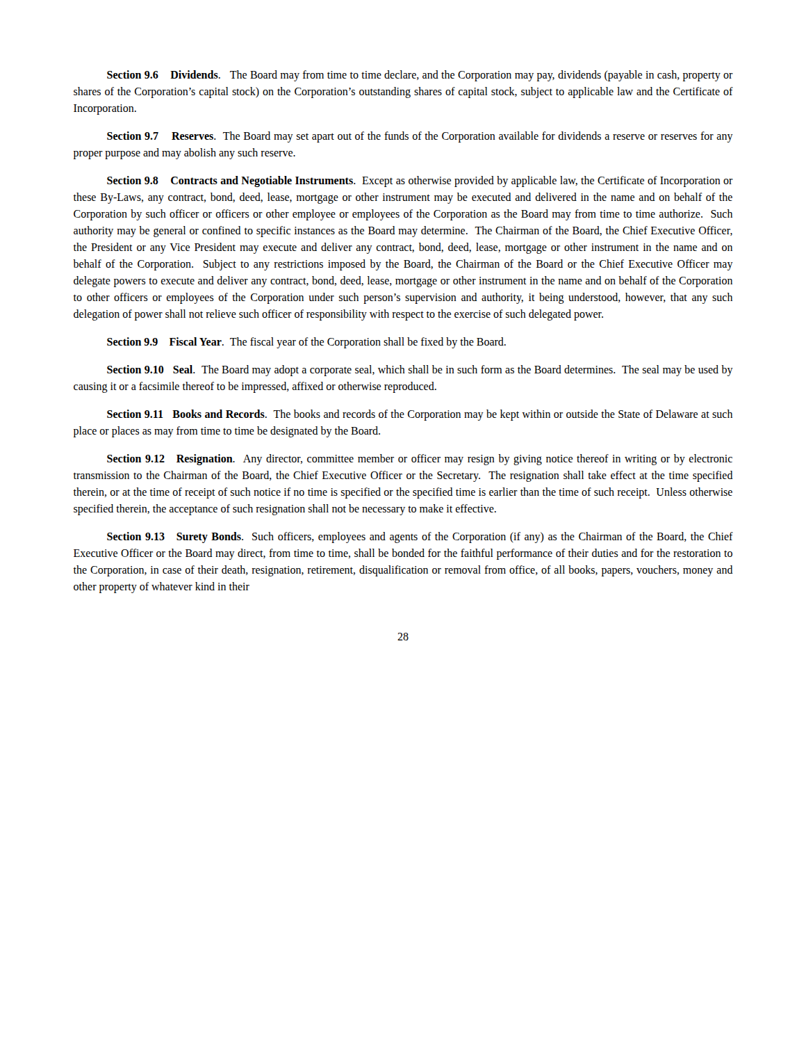Section 9.6 Dividends. The Board may from time to time declare, and the Corporation may pay, dividends (payable in cash, property or shares of the Corporation’s capital stock) on the Corporation’s outstanding shares of capital stock, subject to applicable law and the Certificate of Incorporation.
Section 9.7 Reserves. The Board may set apart out of the funds of the Corporation available for dividends a reserve or reserves for any proper purpose and may abolish any such reserve.
Section 9.8 Contracts and Negotiable Instruments. Except as otherwise provided by applicable law, the Certificate of Incorporation or these By-Laws, any contract, bond, deed, lease, mortgage or other instrument may be executed and delivered in the name and on behalf of the Corporation by such officer or officers or other employee or employees of the Corporation as the Board may from time to time authorize. Such authority may be general or confined to specific instances as the Board may determine. The Chairman of the Board, the Chief Executive Officer, the President or any Vice President may execute and deliver any contract, bond, deed, lease, mortgage or other instrument in the name and on behalf of the Corporation. Subject to any restrictions imposed by the Board, the Chairman of the Board or the Chief Executive Officer may delegate powers to execute and deliver any contract, bond, deed, lease, mortgage or other instrument in the name and on behalf of the Corporation to other officers or employees of the Corporation under such person’s supervision and authority, it being understood, however, that any such delegation of power shall not relieve such officer of responsibility with respect to the exercise of such delegated power.
Section 9.9 Fiscal Year. The fiscal year of the Corporation shall be fixed by the Board.
Section 9.10 Seal. The Board may adopt a corporate seal, which shall be in such form as the Board determines. The seal may be used by causing it or a facsimile thereof to be impressed, affixed or otherwise reproduced.
Section 9.11 Books and Records. The books and records of the Corporation may be kept within or outside the State of Delaware at such place or places as may from time to time be designated by the Board.
Section 9.12 Resignation. Any director, committee member or officer may resign by giving notice thereof in writing or by electronic transmission to the Chairman of the Board, the Chief Executive Officer or the Secretary. The resignation shall take effect at the time specified therein, or at the time of receipt of such notice if no time is specified or the specified time is earlier than the time of such receipt. Unless otherwise specified therein, the acceptance of such resignation shall not be necessary to make it effective.
Section 9.13 Surety Bonds. Such officers, employees and agents of the Corporation (if any) as the Chairman of the Board, the Chief Executive Officer or the Board may direct, from time to time, shall be bonded for the faithful performance of their duties and for the restoration to the Corporation, in case of their death, resignation, retirement, disqualification or removal from office, of all books, papers, vouchers, money and other property of whatever kind in their
28